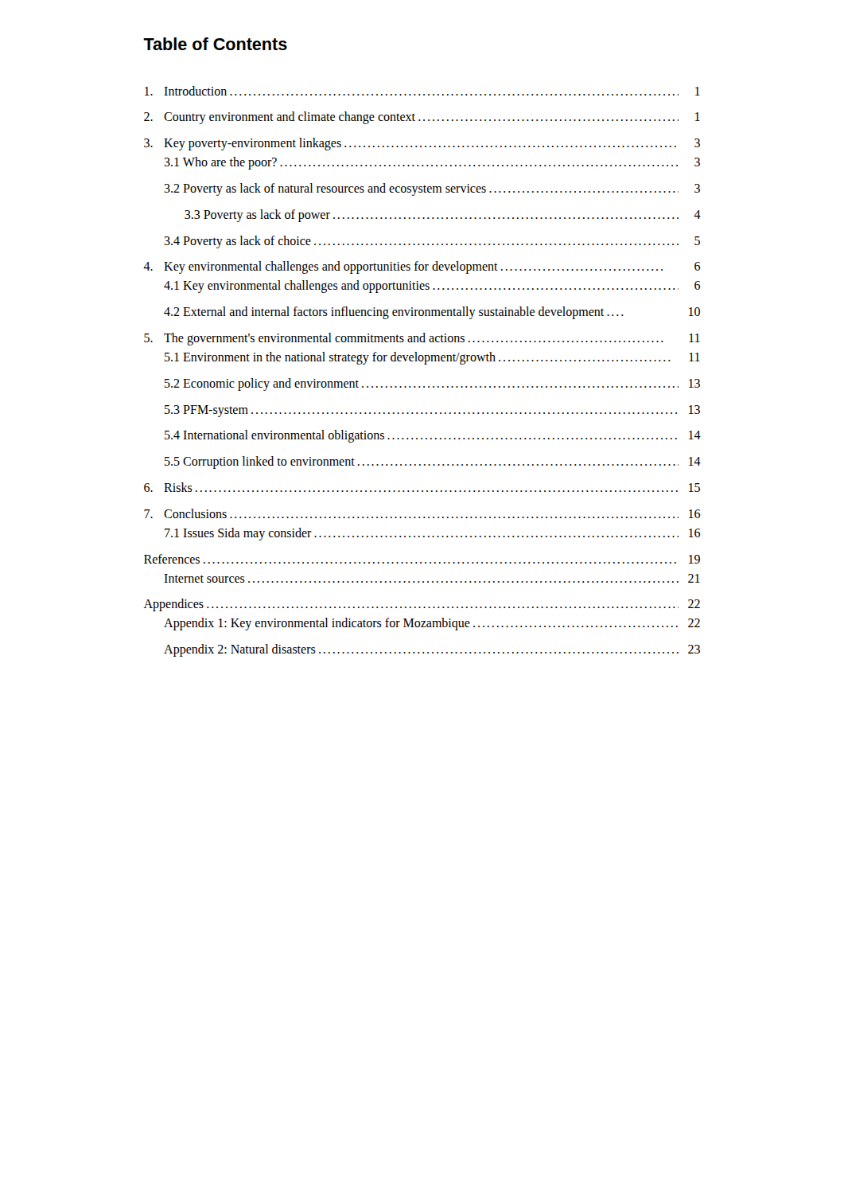Table of Contents
1. Introduction .................................................................................................................. 1
2. Country environment and climate change context ........................................................... 1
3. Key poverty-environment linkages ................................................................................. 3
3.1 Who are the poor? ......................................................................................................... 3
3.2 Poverty as lack of natural resources and ecosystem services ........................................... 3
3.3 Poverty as lack of power .............................................................................................. 4
3.4 Poverty as lack of choice .............................................................................................. 5
4. Key environmental challenges and opportunities for development ................................... 6
4.1 Key environmental challenges and opportunities ........................................................... 6
4.2 External and internal factors influencing environmentally sustainable development .... 10
5. The government's environmental commitments and actions .......................................... 11
5.1 Environment in the national strategy for development/growth ..................................... 11
5.2 Economic policy and environment .............................................................................. 13
5.3 PFM-system ................................................................................................................ 13
5.4 International environmental obligations ........................................................................ 14
5.5 Corruption linked to environment ............................................................................... 14
6. Risks ............................................................................................................................. 15
7. Conclusions ............................................................................................................... 16
7.1 Issues Sida may consider .............................................................................................. 16
References ..................................................................................................................... 19
Internet sources ............................................................................................................... 21
Appendices ..................................................................................................................... 22
Appendix 1: Key environmental indicators for Mozambique ............................................. 22
Appendix 2: Natural disasters ............................................................................................. 23